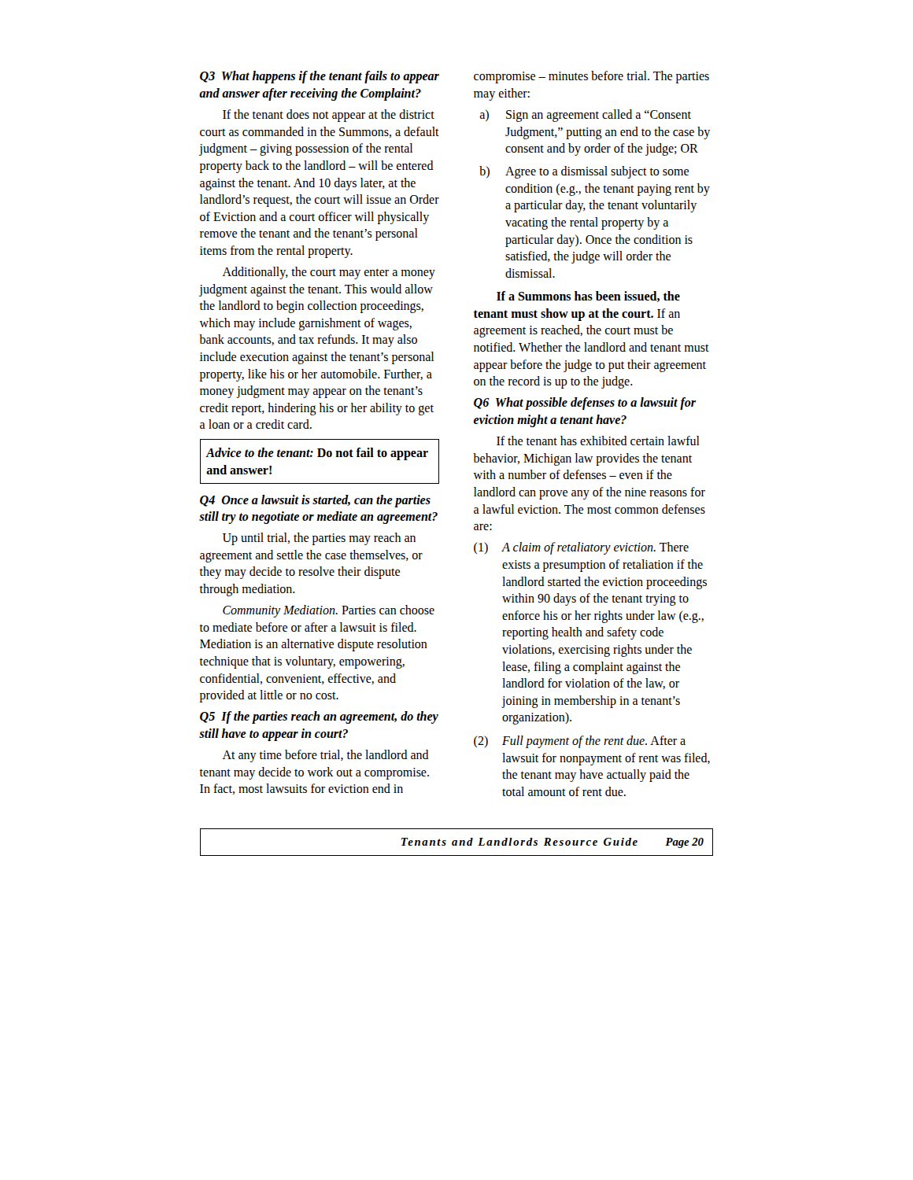Q3 What happens if the tenant fails to appear and answer after receiving the Complaint?
If the tenant does not appear at the district court as commanded in the Summons, a default judgment – giving possession of the rental property back to the landlord – will be entered against the tenant. And 10 days later, at the landlord’s request, the court will issue an Order of Eviction and a court officer will physically remove the tenant and the tenant’s personal items from the rental property.
Additionally, the court may enter a money judgment against the tenant. This would allow the landlord to begin collection proceedings, which may include garnishment of wages, bank accounts, and tax refunds. It may also include execution against the tenant’s personal property, like his or her automobile. Further, a money judgment may appear on the tenant’s credit report, hindering his or her ability to get a loan or a credit card.
Advice to the tenant: Do not fail to appear and answer!
Q4 Once a lawsuit is started, can the parties still try to negotiate or mediate an agreement?
Up until trial, the parties may reach an agreement and settle the case themselves, or they may decide to resolve their dispute through mediation.
Community Mediation. Parties can choose to mediate before or after a lawsuit is filed. Mediation is an alternative dispute resolution technique that is voluntary, empowering, confidential, convenient, effective, and provided at little or no cost.
Q5 If the parties reach an agreement, do they still have to appear in court?
At any time before trial, the landlord and tenant may decide to work out a compromise. In fact, most lawsuits for eviction end in compromise – minutes before trial. The parties may either:
a) Sign an agreement called a “Consent Judgment,” putting an end to the case by consent and by order of the judge; OR
b) Agree to a dismissal subject to some condition (e.g., the tenant paying rent by a particular day, the tenant voluntarily vacating the rental property by a particular day). Once the condition is satisfied, the judge will order the dismissal.
If a Summons has been issued, the tenant must show up at the court. If an agreement is reached, the court must be notified. Whether the landlord and tenant must appear before the judge to put their agreement on the record is up to the judge.
Q6 What possible defenses to a lawsuit for eviction might a tenant have?
If the tenant has exhibited certain lawful behavior, Michigan law provides the tenant with a number of defenses – even if the landlord can prove any of the nine reasons for a lawful eviction. The most common defenses are:
(1) A claim of retaliatory eviction. There exists a presumption of retaliation if the landlord started the eviction proceedings within 90 days of the tenant trying to enforce his or her rights under law (e.g., reporting health and safety code violations, exercising rights under the lease, filing a complaint against the landlord for violation of the law, or joining in membership in a tenant’s organization).
(2) Full payment of the rent due. After a lawsuit for nonpayment of rent was filed, the tenant may have actually paid the total amount of rent due.
Tenants and Landlords Resource GuidePage 20